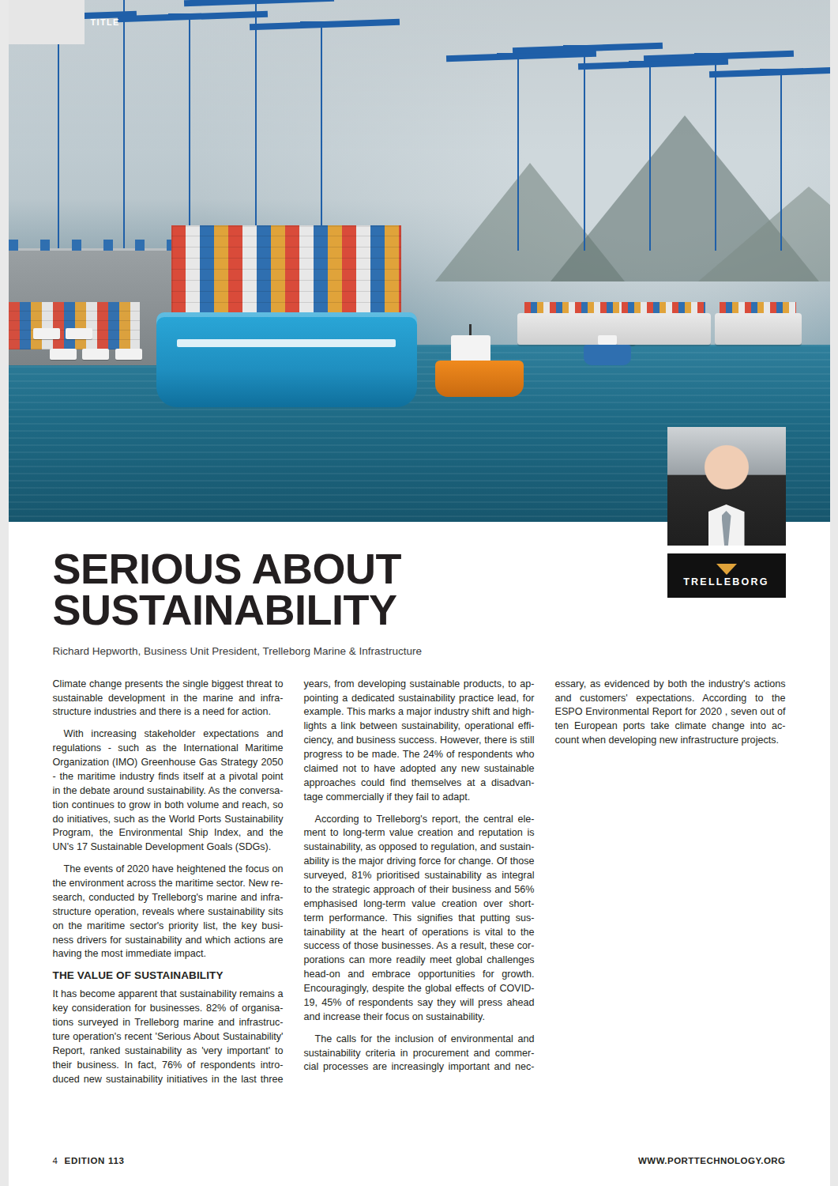Title
TRELLEBORG
Serious about
sustainability
Richard Hepworth, Business Unit President, Trelleborg Marine & Infrastructure
Climate change presents the single biggest threat to sustainable development in the marine and infrastructure industries and there is a need for action.
With increasing stakeholder expectations and regulations - such as the International Maritime Organization (IMO) Greenhouse Gas Strategy 2050 - the maritime industry finds itself at a pivotal point in the debate around sustainability. As the conversation continues to grow in both volume and reach, so do initiatives, such as the World Ports Sustainability Program, the Environmental Ship Index, and the UN's 17 Sustainable Development Goals (SDGs).
The events of 2020 have heightened the focus on the environment across the maritime sector. New research, conducted by Trelleborg's marine and infrastructure operation, reveals where sustainability sits on the maritime sector's priority list, the key business drivers for sustainability and which actions are having the most immediate impact.
The value of sustainability
It has become apparent that sustainability remains a key consideration for businesses. 82% of organisations surveyed in Trelleborg marine and infrastructure operation's recent 'Serious About Sustainability' Report, ranked sustainability as 'very important' to their business. In fact, 76% of respondents introduced new sustainability initiatives in the last three years, from developing sustainable products, to appointing a dedicated sustainability practice lead, for example. This marks a major industry shift and highlights a link between sustainability, operational efficiency, and business success. However, there is still progress to be made. The 24% of respondents who claimed not to have adopted any new sustainable approaches could find themselves at a disadvantage commercially if they fail to adapt.
According to Trelleborg's report, the central element to long-term value creation and reputation is sustainability, as opposed to regulation, and sustainability is the major driving force for change. Of those surveyed, 81% prioritised sustainability as integral to the strategic approach of their business and 56% emphasised long-term value creation over short-term performance. This signifies that putting sustainability at the heart of operations is vital to the success of those businesses. As a result, these corporations can more readily meet global challenges head-on and embrace opportunities for growth. Encouragingly, despite the global effects of COVID-19, 45% of respondents say they will press ahead and increase their focus on sustainability.
The calls for the inclusion of environmental and sustainability criteria in procurement and commercial processes are increasingly important and necessary, as evidenced by both the industry's actions and customers' expectations. According to the ESPO Environmental Report for 2020 , seven out of ten European ports take climate change into account when developing new infrastructure projects.
4 EDITION 113
WWW.PORTTECHNOLOGY.ORG